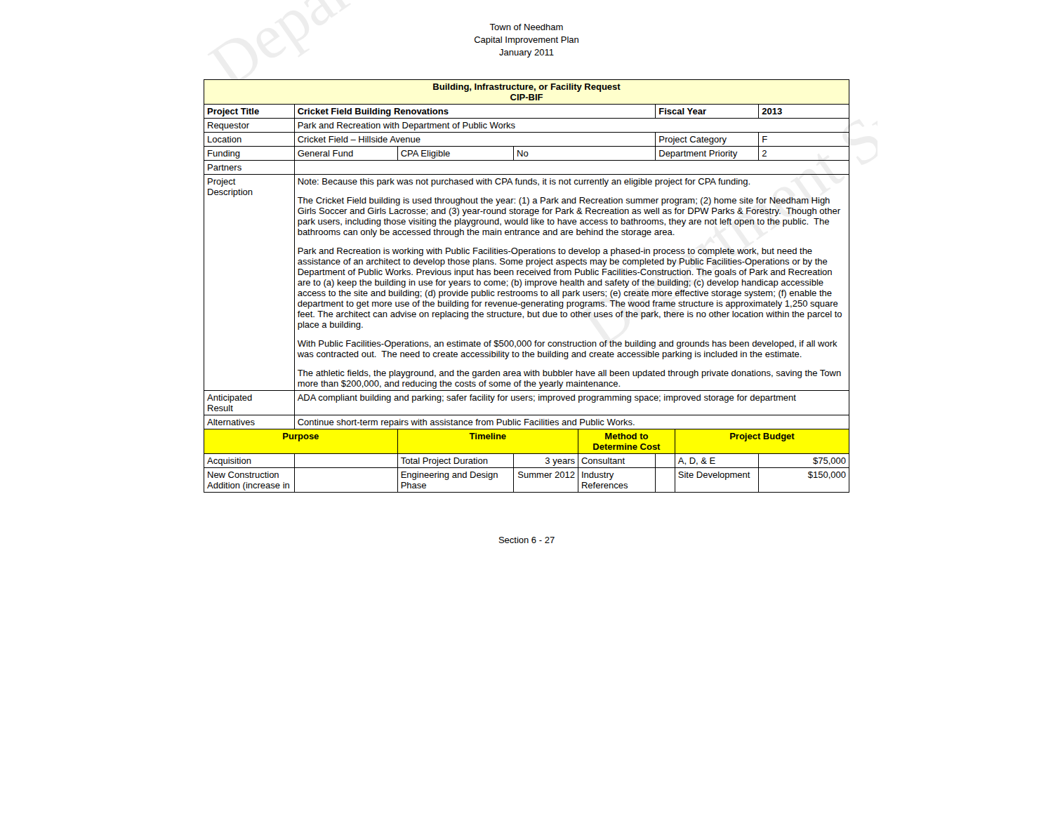Department Submission Department Submission
Town of Needham
Capital Improvement Plan
January 2011
| Building, Infrastructure, or Facility Request CIP-BIF |
| Project Title | Cricket Field Building Renovations | Fiscal Year | 2013 |
| Requestor | Park and Recreation with Department of Public Works |
| Location | Cricket Field – Hillside Avenue | Project Category | F |
| Funding | General Fund | CPA Eligible | No | Department Priority | 2 |
| Partners | |
| Project Description | Note: Because this park was not purchased with CPA funds, it is not currently an eligible project for CPA funding. The Cricket Field building is used throughout the year: (1) a Park and Recreation summer program; (2) home site for Needham High Girls Soccer and Girls Lacrosse; and (3) year-round storage for Park & Recreation as well as for DPW Parks & Forestry. Though other park users, including those visiting the playground, would like to have access to bathrooms, they are not left open to the public. The bathrooms can only be accessed through the main entrance and are behind the storage area. Park and Recreation is working with Public Facilities-Operations to develop a phased-in process to complete work, but need the assistance of an architect to develop those plans. Some project aspects may be completed by Public Facilities-Operations or by the Department of Public Works. Previous input has been received from Public Facilities-Construction. The goals of Park and Recreation are to (a) keep the building in use for years to come; (b) improve health and safety of the building; (c) develop handicap accessible access to the site and building; (d) provide public restrooms to all park users; (e) create more effective storage system; (f) enable the department to get more use of the building for revenue-generating programs. The wood frame structure is approximately 1,250 square feet. The architect can advise on replacing the structure, but due to other uses of the park, there is no other location within the parcel to place a building. With Public Facilities-Operations, an estimate of $500,000 for construction of the building and grounds has been developed, if all work was contracted out. The need to create accessibility to the building and create accessible parking is included in the estimate. The athletic fields, the playground, and the garden area with bubbler have all been updated through private donations, saving the Town more than $200,000, and reducing the costs of some of the yearly maintenance. |
| Anticipated Result | ADA compliant building and parking; safer facility for users; improved programming space; improved storage for department |
| Alternatives | Continue short-term repairs with assistance from Public Facilities and Public Works. |
| Purpose | Timeline | Method to Determine Cost | Project Budget |
| Acquisition | | Total Project Duration | 3 years | Consultant | | A, D, & E | $75,000 |
| New Construction Addition (increase in | | Engineering and Design Phase | Summer 2012 | Industry References | | Site Development | $150,000 |
Section 6 - 27